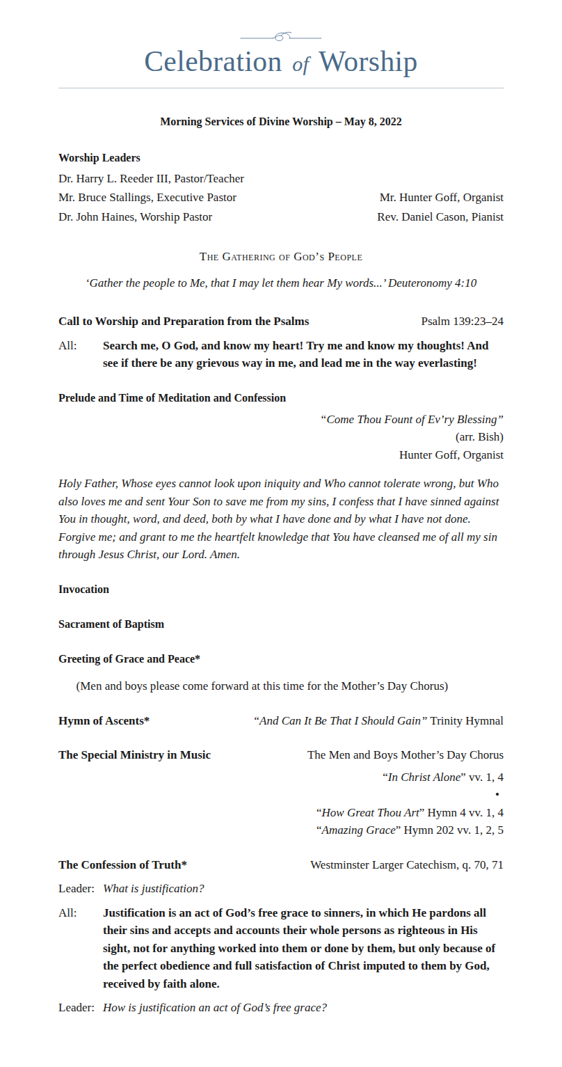Celebration of Worship
Morning Services of Divine Worship – May 8, 2022
Worship Leaders
Dr. Harry L. Reeder III, Pastor/Teacher
Mr. Bruce Stallings, Executive Pastor Mr. Hunter Goff, Organist
Dr. John Haines, Worship Pastor Rev. Daniel Cason, Pianist
The Gathering of God’s People
‘Gather the people to Me, that I may let them hear My words...’ Deuteronomy 4:10
Call to Worship and Preparation from the Psalms Psalm 139:23–24
All: Search me, O God, and know my heart! Try me and know my thoughts! And see if there be any grievous way in me, and lead me in the way everlasting!
Prelude and Time of Meditation and Confession
“Come Thou Fount of Ev’ry Blessing” (arr. Bish) Hunter Goff, Organist
Holy Father, Whose eyes cannot look upon iniquity and Who cannot tolerate wrong, but Who also loves me and sent Your Son to save me from my sins, I confess that I have sinned against You in thought, word, and deed, both by what I have done and by what I have not done. Forgive me; and grant to me the heartfelt knowledge that You have cleansed me of all my sin through Jesus Christ, our Lord. Amen.
Invocation
Sacrament of Baptism
Greeting of Grace and Peace*
(Men and boys please come forward at this time for the Mother’s Day Chorus)
Hymn of Ascents* “And Can It Be That I Should Gain” Trinity Hymnal
The Special Ministry in Music The Men and Boys Mother’s Day Chorus
“In Christ Alone” vv. 1, 4 • “How Great Thou Art” Hymn 4 vv. 1, 4 “Amazing Grace” Hymn 202 vv. 1, 2, 5
The Confession of Truth* Westminster Larger Catechism, q. 70, 71
Leader: What is justification?
All: Justification is an act of God’s free grace to sinners, in which He pardons all their sins and accepts and accounts their whole persons as righteous in His sight, not for anything worked into them or done by them, but only because of the perfect obedience and full satisfaction of Christ imputed to them by God, received by faith alone.
Leader: How is justification an act of God’s free grace?